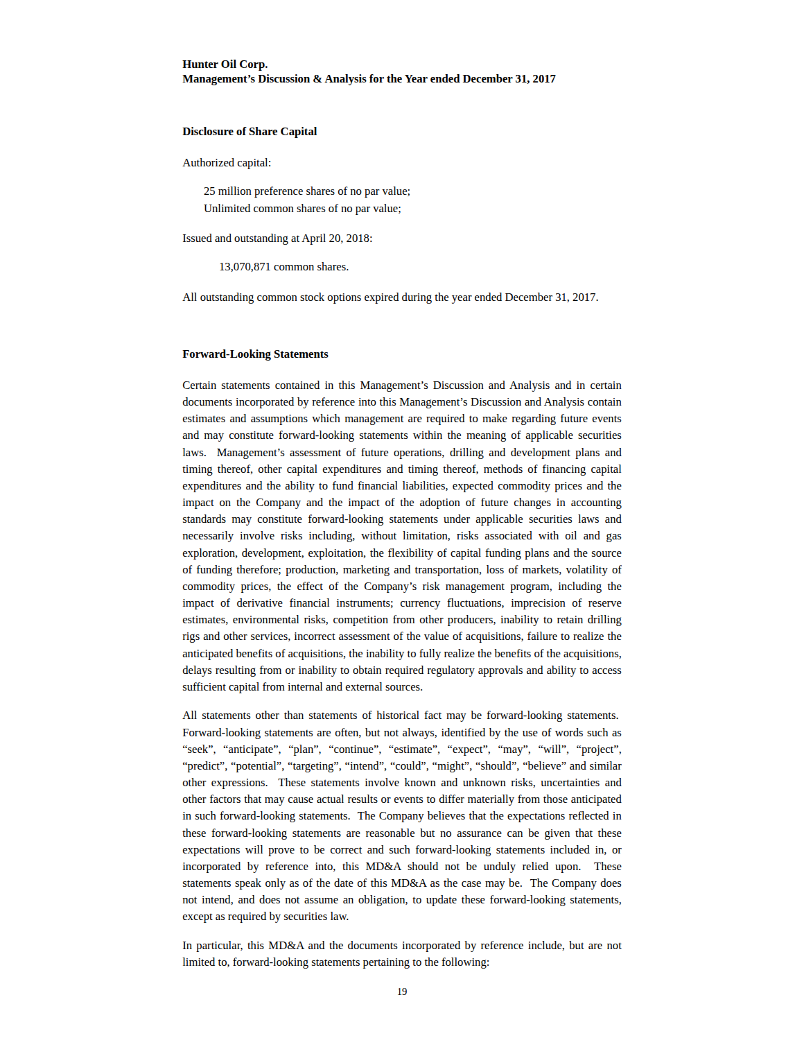Hunter Oil Corp.
Management’s Discussion & Analysis for the Year ended December 31, 2017
Disclosure of Share Capital
Authorized capital:
25 million preference shares of no par value;
Unlimited common shares of no par value;
Issued and outstanding at April 20, 2018:
13,070,871 common shares.
All outstanding common stock options expired during the year ended December 31, 2017.
Forward-Looking Statements
Certain statements contained in this Management’s Discussion and Analysis and in certain documents incorporated by reference into this Management’s Discussion and Analysis contain estimates and assumptions which management are required to make regarding future events and may constitute forward-looking statements within the meaning of applicable securities laws. Management’s assessment of future operations, drilling and development plans and timing thereof, other capital expenditures and timing thereof, methods of financing capital expenditures and the ability to fund financial liabilities, expected commodity prices and the impact on the Company and the impact of the adoption of future changes in accounting standards may constitute forward-looking statements under applicable securities laws and necessarily involve risks including, without limitation, risks associated with oil and gas exploration, development, exploitation, the flexibility of capital funding plans and the source of funding therefore; production, marketing and transportation, loss of markets, volatility of commodity prices, the effect of the Company’s risk management program, including the impact of derivative financial instruments; currency fluctuations, imprecision of reserve estimates, environmental risks, competition from other producers, inability to retain drilling rigs and other services, incorrect assessment of the value of acquisitions, failure to realize the anticipated benefits of acquisitions, the inability to fully realize the benefits of the acquisitions, delays resulting from or inability to obtain required regulatory approvals and ability to access sufficient capital from internal and external sources.
All statements other than statements of historical fact may be forward-looking statements. Forward-looking statements are often, but not always, identified by the use of words such as “seek”, “anticipate”, “plan”, “continue”, “estimate”, “expect”, “may”, “will”, “project”, “predict”, “potential”, “targeting”, “intend”, “could”, “might”, “should”, “believe” and similar other expressions. These statements involve known and unknown risks, uncertainties and other factors that may cause actual results or events to differ materially from those anticipated in such forward-looking statements. The Company believes that the expectations reflected in these forward-looking statements are reasonable but no assurance can be given that these expectations will prove to be correct and such forward-looking statements included in, or incorporated by reference into, this MD&A should not be unduly relied upon. These statements speak only as of the date of this MD&A as the case may be. The Company does not intend, and does not assume an obligation, to update these forward-looking statements, except as required by securities law.
In particular, this MD&A and the documents incorporated by reference include, but are not limited to, forward-looking statements pertaining to the following:
19